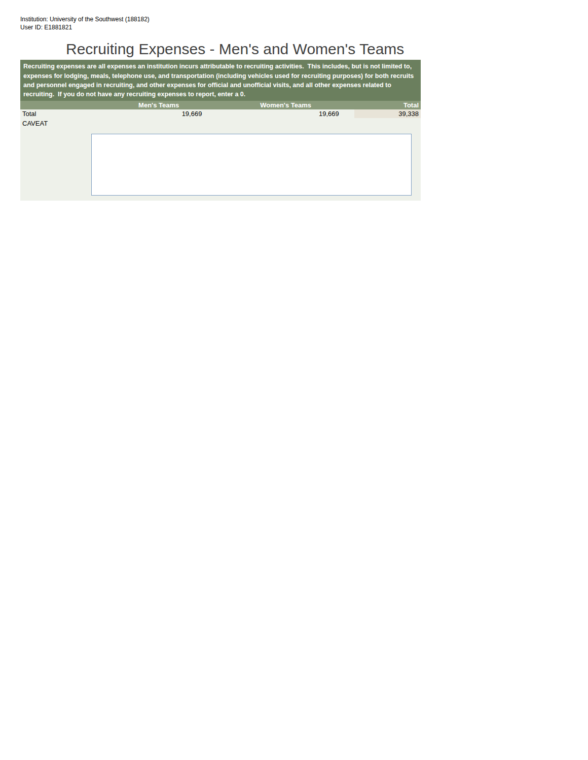Institution: University of the Southwest (188182)
User ID: E1881821
Recruiting Expenses - Men's and Women's Teams
| Recruiting expenses are all expenses an institution incurs attributable to recruiting activities. This includes, but is not limited to, expenses for lodging, meals, telephone use, and transportation (including vehicles used for recruiting purposes) for both recruits and personnel engaged in recruiting, and other expenses for official and unofficial visits, and all other expenses related to recruiting. If you do not have any recruiting expenses to report, enter a 0. |
| | Men's Teams | Women's Teams | Total |
| Total | 19,669 | 19,669 | 39,338 |
| CAVEAT |